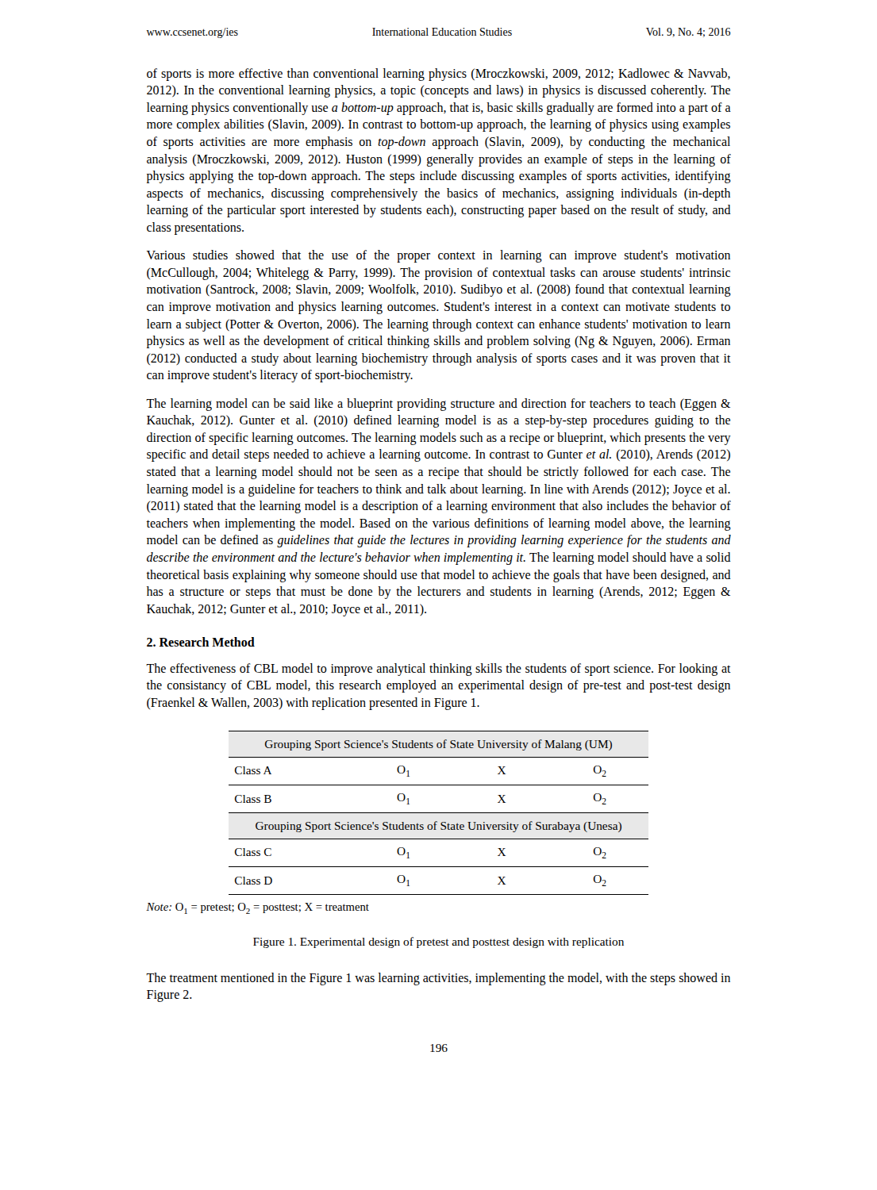www.ccsenet.org/ies International Education Studies Vol. 9, No. 4; 2016
of sports is more effective than conventional learning physics (Mroczkowski, 2009, 2012; Kadlowec & Navvab, 2012). In the conventional learning physics, a topic (concepts and laws) in physics is discussed coherently. The learning physics conventionally use a bottom-up approach, that is, basic skills gradually are formed into a part of a more complex abilities (Slavin, 2009). In contrast to bottom-up approach, the learning of physics using examples of sports activities are more emphasis on top-down approach (Slavin, 2009), by conducting the mechanical analysis (Mroczkowski, 2009, 2012). Huston (1999) generally provides an example of steps in the learning of physics applying the top-down approach. The steps include discussing examples of sports activities, identifying aspects of mechanics, discussing comprehensively the basics of mechanics, assigning individuals (in-depth learning of the particular sport interested by students each), constructing paper based on the result of study, and class presentations.
Various studies showed that the use of the proper context in learning can improve student's motivation (McCullough, 2004; Whitelegg & Parry, 1999). The provision of contextual tasks can arouse students' intrinsic motivation (Santrock, 2008; Slavin, 2009; Woolfolk, 2010). Sudibyo et al. (2008) found that contextual learning can improve motivation and physics learning outcomes. Student's interest in a context can motivate students to learn a subject (Potter & Overton, 2006). The learning through context can enhance students' motivation to learn physics as well as the development of critical thinking skills and problem solving (Ng & Nguyen, 2006). Erman (2012) conducted a study about learning biochemistry through analysis of sports cases and it was proven that it can improve student's literacy of sport-biochemistry.
The learning model can be said like a blueprint providing structure and direction for teachers to teach (Eggen & Kauchak, 2012). Gunter et al. (2010) defined learning model is as a step-by-step procedures guiding to the direction of specific learning outcomes. The learning models such as a recipe or blueprint, which presents the very specific and detail steps needed to achieve a learning outcome. In contrast to Gunter et al. (2010), Arends (2012) stated that a learning model should not be seen as a recipe that should be strictly followed for each case. The learning model is a guideline for teachers to think and talk about learning. In line with Arends (2012); Joyce et al. (2011) stated that the learning model is a description of a learning environment that also includes the behavior of teachers when implementing the model. Based on the various definitions of learning model above, the learning model can be defined as guidelines that guide the lectures in providing learning experience for the students and describe the environment and the lecture's behavior when implementing it. The learning model should have a solid theoretical basis explaining why someone should use that model to achieve the goals that have been designed, and has a structure or steps that must be done by the lecturers and students in learning (Arends, 2012; Eggen & Kauchak, 2012; Gunter et al., 2010; Joyce et al., 2011).
2. Research Method
The effectiveness of CBL model to improve analytical thinking skills the students of sport science. For looking at the consistancy of CBL model, this research employed an experimental design of pre-test and post-test design (Fraenkel & Wallen, 2003) with replication presented in Figure 1.
| Grouping Sport Science's Students of State University of Malang (UM) |
| Class A | O 1 | X | O 2 |
| Class B | O 1 | X | O 2 |
| Grouping Sport Science's Students of State University of Surabaya (Unesa) |
| Class C | O 1 | X | O 2 |
| Class D | O 1 | X | O 2 |
Note: O1 = pretest; O2 = posttest; X = treatment
Figure 1. Experimental design of pretest and posttest design with replication
The treatment mentioned in the Figure 1 was learning activities, implementing the model, with the steps showed in Figure 2.
196